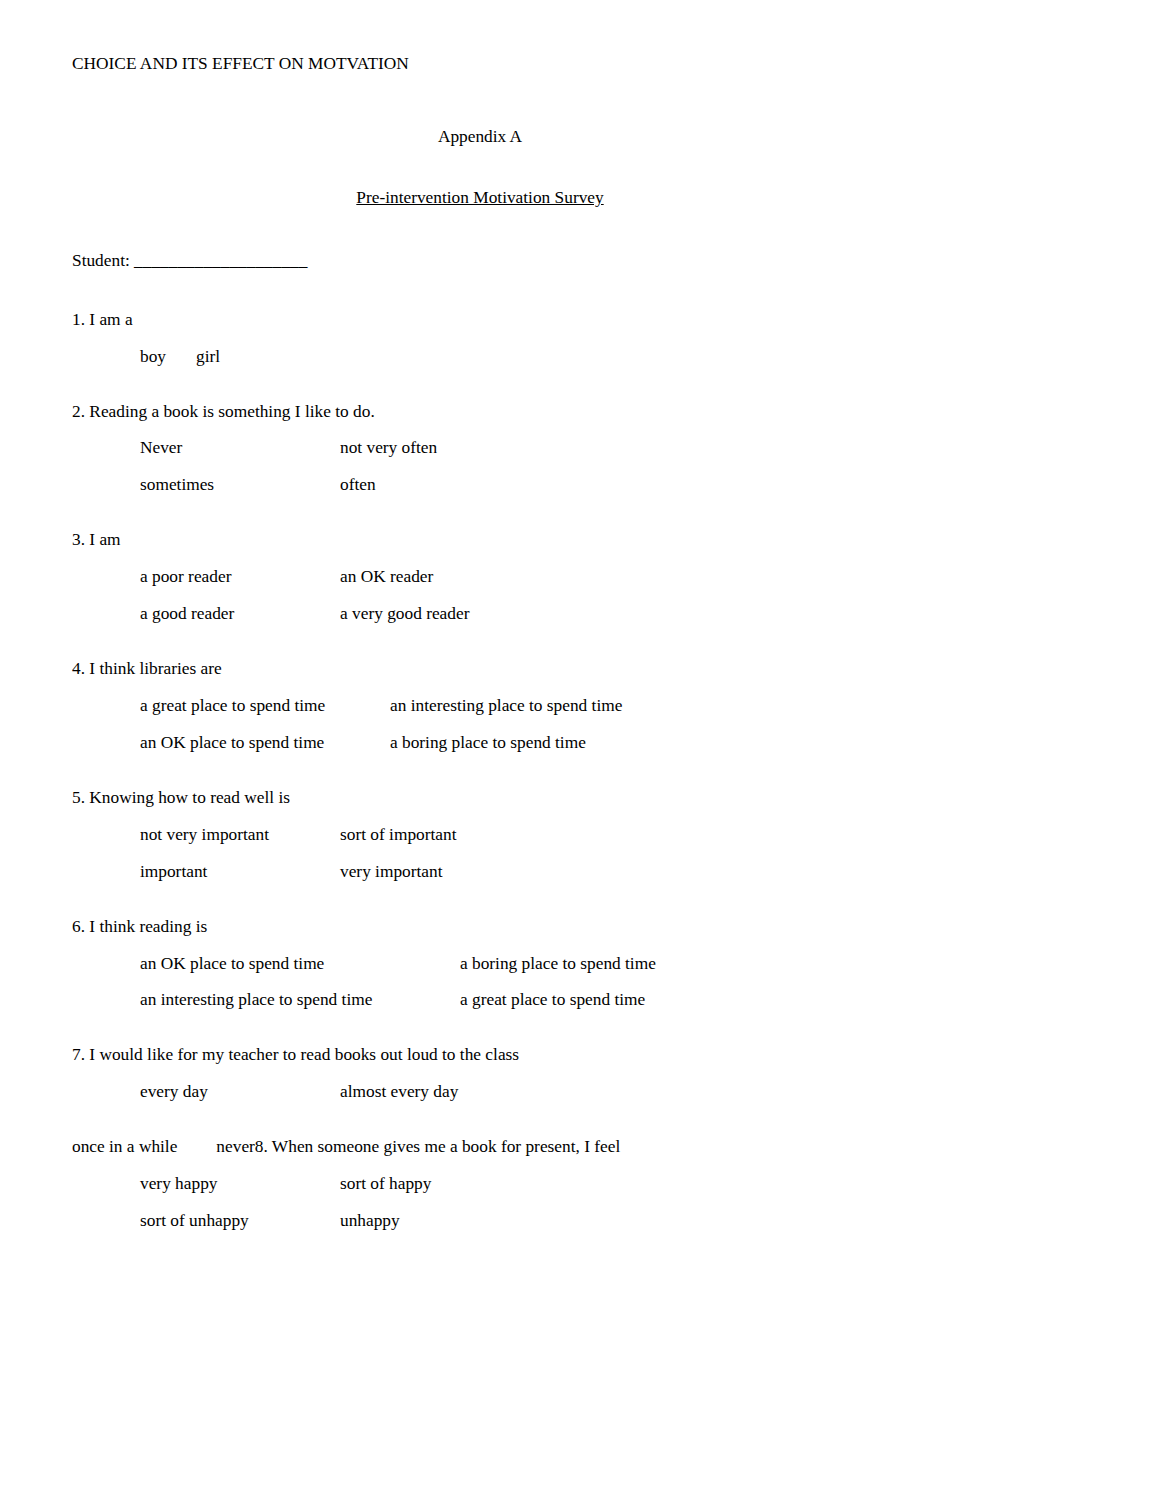CHOICE AND ITS EFFECT ON MOTVATION
Appendix A
Pre-intervention Motivation Survey
Student: ____________________
1. I am a
boy girl
2. Reading a book is something I like to do.
Never not very often
sometimes often
3. I am
a poor reader an OK reader
a good reader a very good reader
4. I think libraries are
a great place to spend time an interesting place to spend time
an OK place to spend time a boring place to spend time
5. Knowing how to read well is
not very important sort of important
important very important
6. I think reading is
an OK place to spend time a boring place to spend time
an interesting place to spend time a great place to spend time
7. I would like for my teacher to read books out loud to the class
every day almost every day
once in a while never8. When someone gives me a book for present, I feel
very happy sort of happy
sort of unhappy unhappy